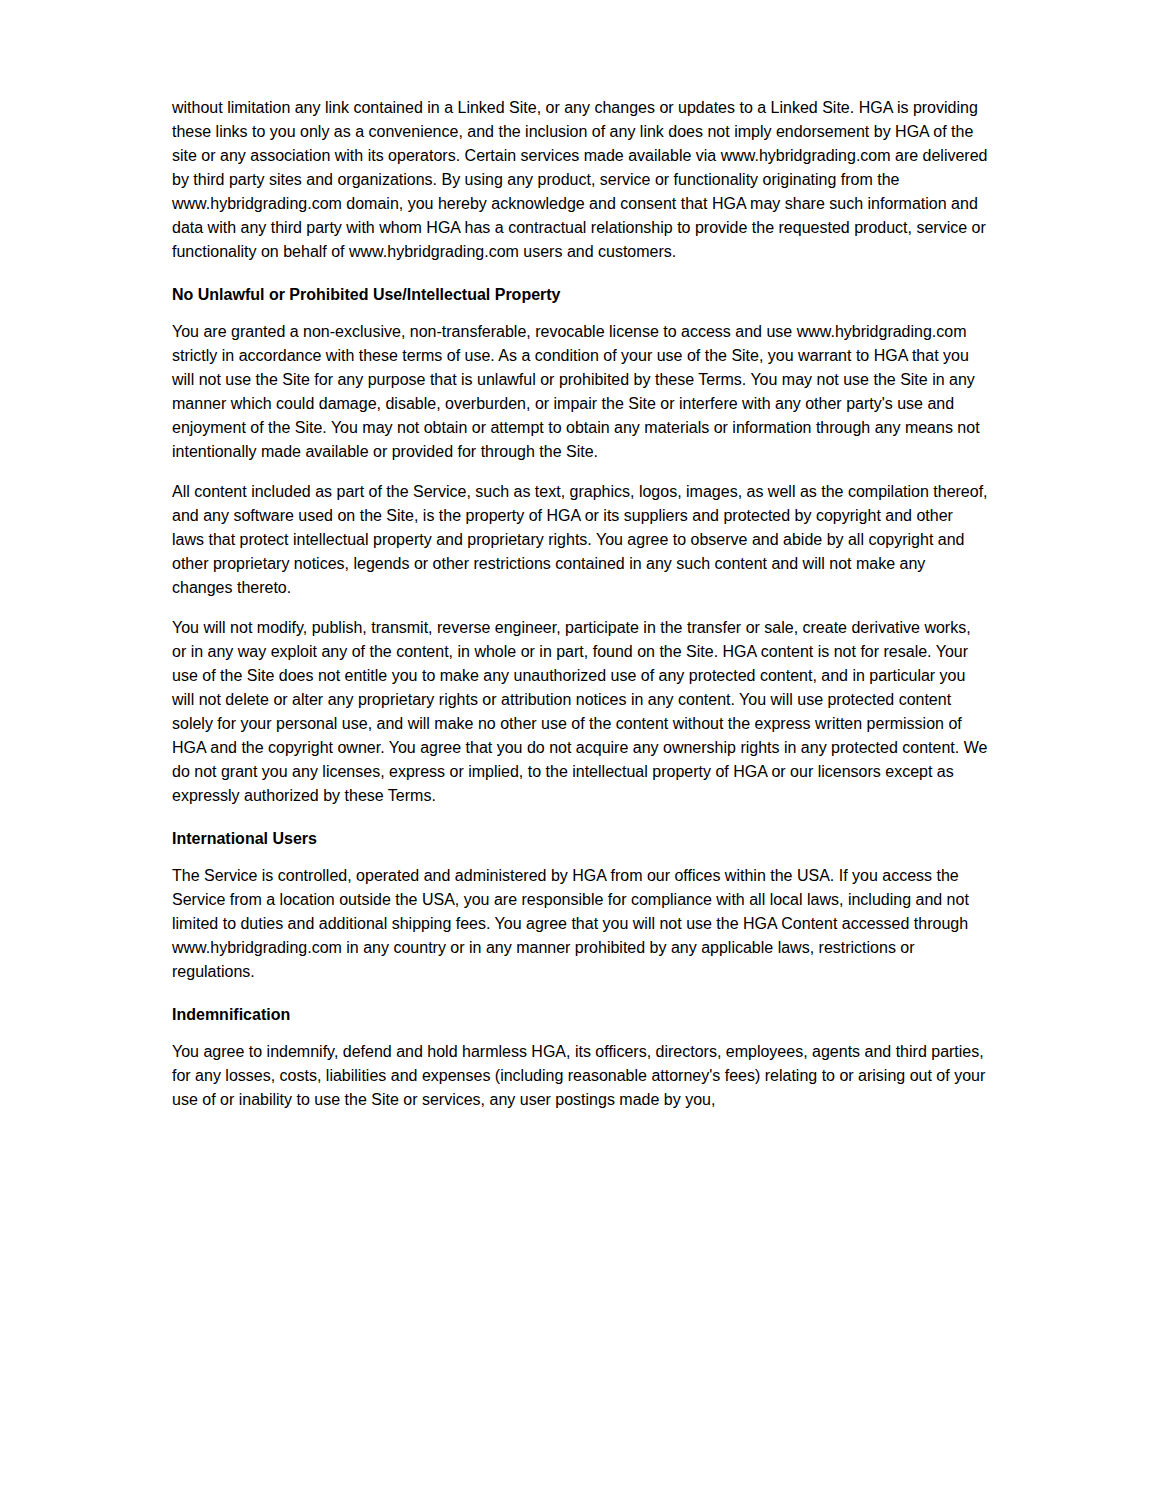without limitation any link contained in a Linked Site, or any changes or updates to a Linked Site. HGA is providing these links to you only as a convenience, and the inclusion of any link does not imply endorsement by HGA of the site or any association with its operators. Certain services made available via www.hybridgrading.com are delivered by third party sites and organizations. By using any product, service or functionality originating from the www.hybridgrading.com domain, you hereby acknowledge and consent that HGA may share such information and data with any third party with whom HGA has a contractual relationship to provide the requested product, service or functionality on behalf of www.hybridgrading.com users and customers.
No Unlawful or Prohibited Use/Intellectual Property
You are granted a non-exclusive, non-transferable, revocable license to access and use www.hybridgrading.com strictly in accordance with these terms of use. As a condition of your use of the Site, you warrant to HGA that you will not use the Site for any purpose that is unlawful or prohibited by these Terms. You may not use the Site in any manner which could damage, disable, overburden, or impair the Site or interfere with any other party's use and enjoyment of the Site. You may not obtain or attempt to obtain any materials or information through any means not intentionally made available or provided for through the Site.
All content included as part of the Service, such as text, graphics, logos, images, as well as the compilation thereof, and any software used on the Site, is the property of HGA or its suppliers and protected by copyright and other laws that protect intellectual property and proprietary rights. You agree to observe and abide by all copyright and other proprietary notices, legends or other restrictions contained in any such content and will not make any changes thereto.
You will not modify, publish, transmit, reverse engineer, participate in the transfer or sale, create derivative works, or in any way exploit any of the content, in whole or in part, found on the Site. HGA content is not for resale. Your use of the Site does not entitle you to make any unauthorized use of any protected content, and in particular you will not delete or alter any proprietary rights or attribution notices in any content. You will use protected content solely for your personal use, and will make no other use of the content without the express written permission of HGA and the copyright owner. You agree that you do not acquire any ownership rights in any protected content. We do not grant you any licenses, express or implied, to the intellectual property of HGA or our licensors except as expressly authorized by these Terms.
International Users
The Service is controlled, operated and administered by HGA from our offices within the USA. If you access the Service from a location outside the USA, you are responsible for compliance with all local laws, including and not limited to duties and additional shipping fees. You agree that you will not use the HGA Content accessed through www.hybridgrading.com in any country or in any manner prohibited by any applicable laws, restrictions or regulations.
Indemnification
You agree to indemnify, defend and hold harmless HGA, its officers, directors, employees, agents and third parties, for any losses, costs, liabilities and expenses (including reasonable attorney's fees) relating to or arising out of your use of or inability to use the Site or services, any user postings made by you,